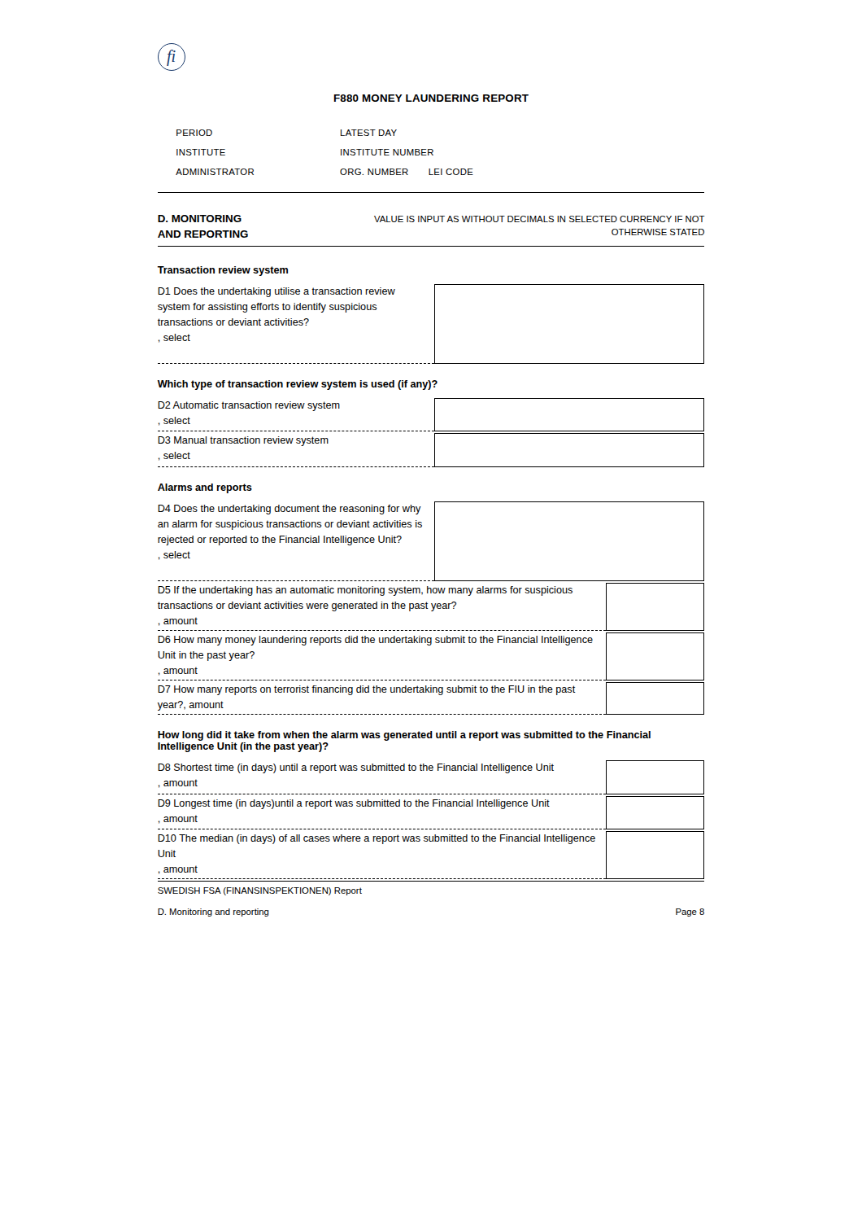fi
F880 MONEY LAUNDERING REPORT
| PERIOD | LATEST DAY |
| INSTITUTE | INSTITUTE NUMBER |
| ADMINISTRATOR | ORG. NUMBER LEI CODE |
D. MONITORING
AND REPORTING
VALUE IS INPUT AS WITHOUT DECIMALS IN SELECTED CURRENCY IF NOT OTHERWISE STATED
Transaction review system
D1 Does the undertaking utilise a transaction review system for assisting efforts to identify suspicious transactions or deviant activities? , select
Which type of transaction review system is used (if any)?
D2 Automatic transaction review system , select
D3 Manual transaction review system , select
Alarms and reports
D4 Does the undertaking document the reasoning for why an alarm for suspicious transactions or deviant activities is rejected or reported to the Financial Intelligence Unit? , select
D5 If the undertaking has an automatic monitoring system, how many alarms for suspicious transactions or deviant activities were generated in the past year? , amount
D6 How many money laundering reports did the undertaking submit to the Financial Intelligence Unit in the past year? , amount
D7 How many reports on terrorist financing did the undertaking submit to the FIU in the past year?, amount
How long did it take from when the alarm was generated until a report was submitted to the Financial Intelligence Unit (in the past year)?
D8 Shortest time (in days) until a report was submitted to the Financial Intelligence Unit , amount
D9 Longest time (in days)until a report was submitted to the Financial Intelligence Unit , amount
D10 The median (in days) of all cases where a report was submitted to the Financial Intelligence Unit , amount
SWEDISH FSA (FINANSINSPEKTIONEN) Report
D. Monitoring and reporting Page 8